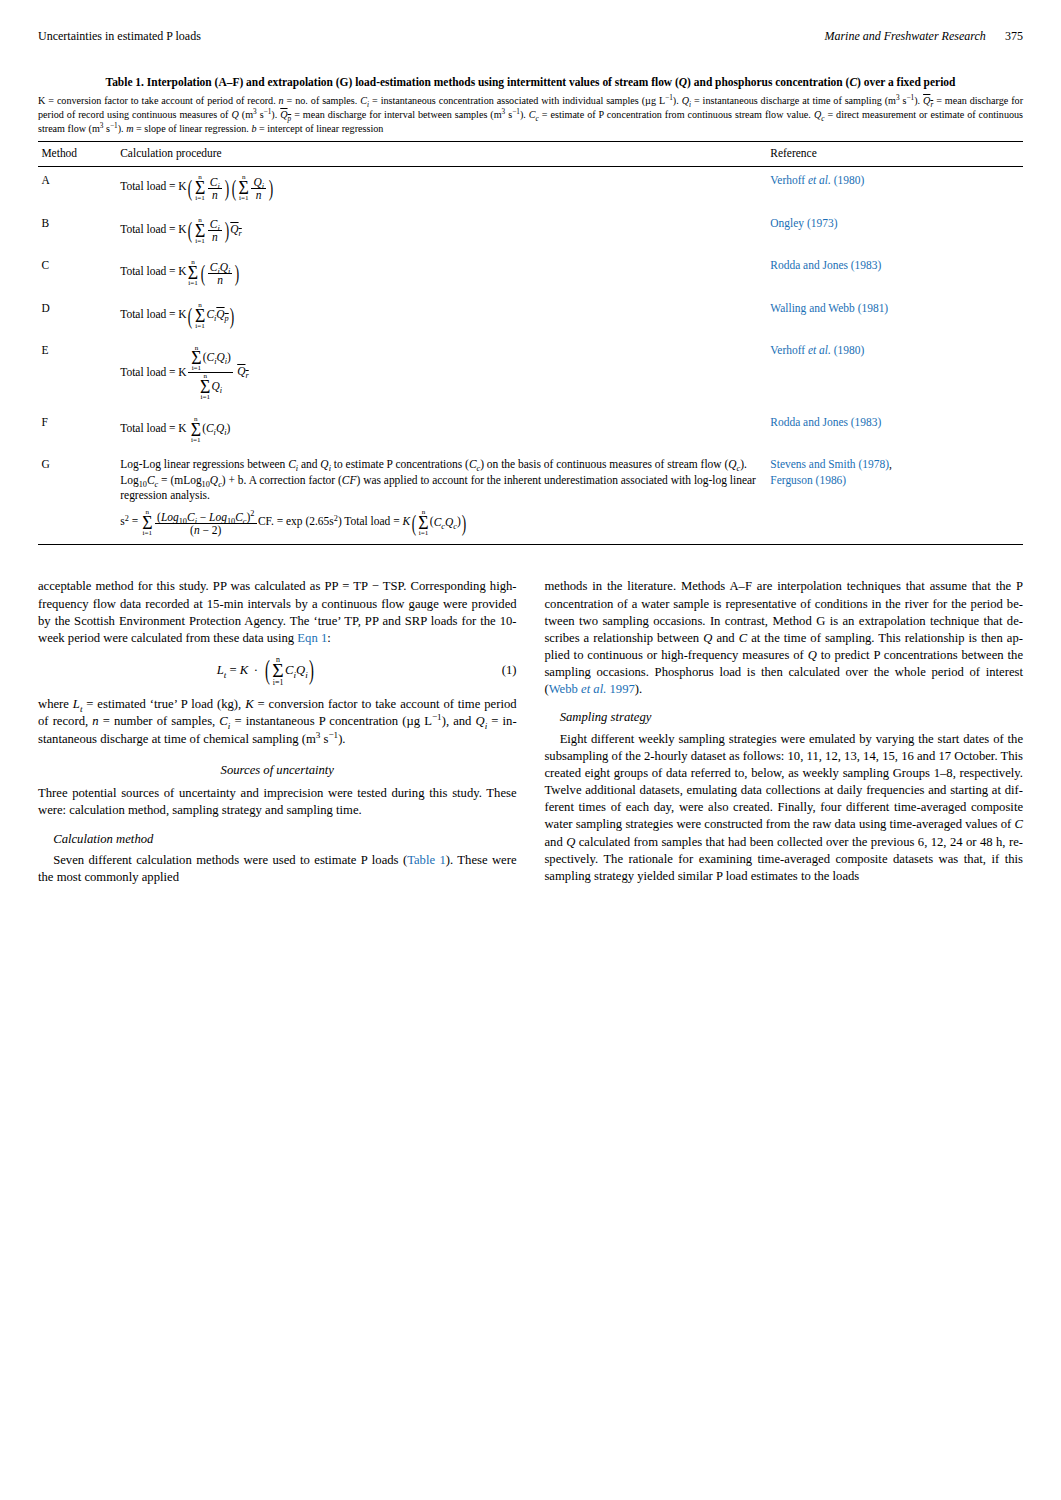Uncertainties in estimated P loads
Marine and Freshwater Research375
Table 1. Interpolation (A–F) and extrapolation (G) load-estimation methods using intermittent values of stream flow (Q) and phosphorus concentration (C) over a fixed period
K = conversion factor to take account of period of record. n = no. of samples. Ci = instantaneous concentration associated with individual samples (µg L−1). Qi = instantaneous discharge at time of sampling (m3 s−1). Qr = mean discharge for period of record using continuous measures of Q (m3 s−1). Qp = mean discharge for interval between samples (m3 s−1). Cc = estimate of P concentration from continuous stream flow value. Qc = direct measurement or estimate of continuous stream flow (m3 s−1). m = slope of linear regression. b = intercept of linear regression
| Method | Calculation procedure | Reference |
| --- | --- | --- |
| A | Total load = K ( n Σ i=1 C i n ) ( n Σ i=1 Q i n ) | Verhoff et al. (1980) |
| B | Total load = K ( n Σ i=1 C i n ) Q r | Ongley (1973) |
| C | Total load = K n Σ i=1 ( C i Q i n ) | Rodda and Jones (1983) |
| D | Total load = K ( n Σ i=1 C i Q p ) | Walling and Webb (1981) |
| E | Total load = K n Σ i=1 ( C i Q i ) n Σ i=1 Q i Q r | Verhoff et al. (1980) |
| F | Total load = K n Σ i=1 ( C i Q i ) | Rodda and Jones (1983) |
| G | Log-Log linear regressions between C i and Q i to estimate P concentrations ( C c ) on the basis of continuous measures of stream flow ( Q c ). Log 10 C c = (mLog 10 Q c ) + b. A correction factor ( CF ) was applied to account for the inherent underestimation associated with log-log linear regression analysis. s 2 = n Σ i=1 ( Log 10 C i − Log 10 C c ) 2 ( n − 2) CF. = exp (2.65s 2 ) Total load = K ( n Σ i=1 ( C c Q c ) ) | Stevens and Smith (1978) , Ferguson (1986) |
acceptable method for this study. PP was calculated as PP = TP − TSP. Corresponding high-frequency flow data recorded at 15-min intervals by a continuous flow gauge were provided by the Scottish Environment Protection Agency. The ‘true’ TP, PP and SRP loads for the 10-week period were calculated from these data using Eqn 1:
Lt = K · (nΣi=1 CiQi)
(1)
where Lt = estimated ‘true’ P load (kg), K = conversion factor to take account of time period of record, n = number of samples, Ci = instantaneous P concentration (µg L−1), and Qi = instantaneous discharge at time of chemical sampling (m3 s−1).
Sources of uncertainty
Three potential sources of uncertainty and imprecision were tested during this study. These were: calculation method, sampling strategy and sampling time.
Calculation method
Seven different calculation methods were used to estimate P loads (Table 1). These were the most commonly applied
methods in the literature. Methods A–F are interpolation techniques that assume that the P concentration of a water sample is representative of conditions in the river for the period between two sampling occasions. In contrast, Method G is an extrapolation technique that describes a relationship between Q and C at the time of sampling. This relationship is then applied to continuous or high-frequency measures of Q to predict P concentrations between the sampling occasions. Phosphorus load is then calculated over the whole period of interest (Webb et al. 1997).
Sampling strategy
Eight different weekly sampling strategies were emulated by varying the start dates of the subsampling of the 2-hourly dataset as follows: 10, 11, 12, 13, 14, 15, 16 and 17 October. This created eight groups of data referred to, below, as weekly sampling Groups 1–8, respectively. Twelve additional datasets, emulating data collections at daily frequencies and starting at different times of each day, were also created. Finally, four different time-averaged composite water sampling strategies were constructed from the raw data using time-averaged values of C and Q calculated from samples that had been collected over the previous 6, 12, 24 or 48 h, respectively. The rationale for examining time-averaged composite datasets was that, if this sampling strategy yielded similar P load estimates to the loads